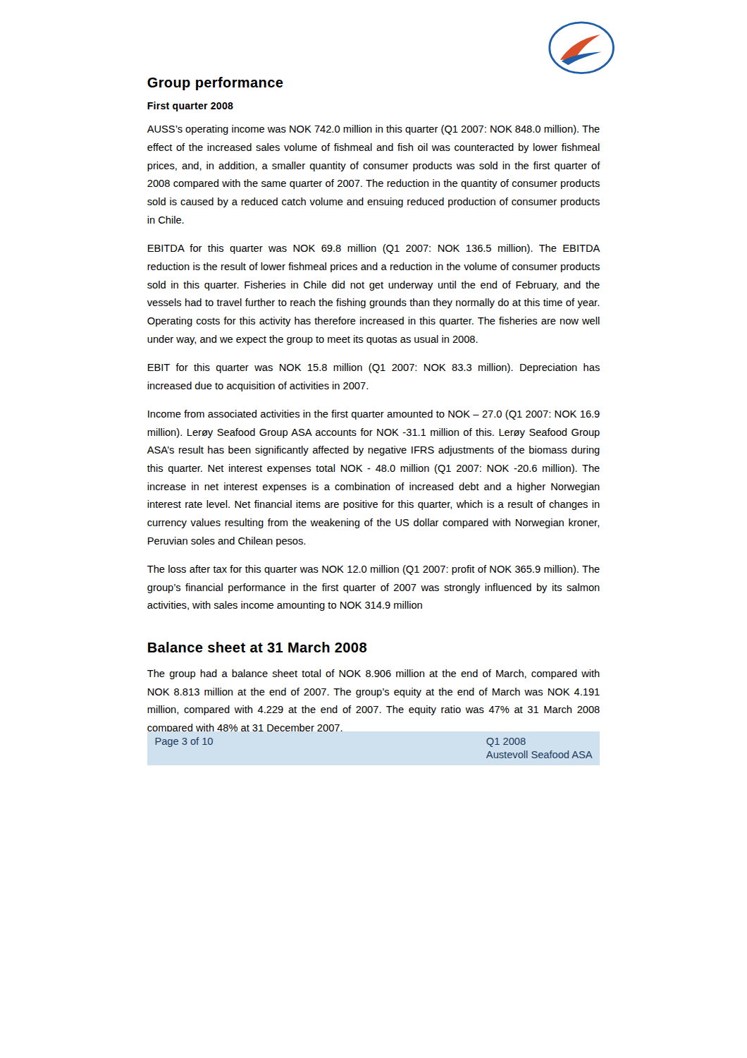Group performance
First quarter 2008
AUSS’s operating income was NOK 742.0 million in this quarter (Q1 2007: NOK 848.0 million). The effect of the increased sales volume of fishmeal and fish oil was counteracted by lower fishmeal prices, and, in addition, a smaller quantity of consumer products was sold in the first quarter of 2008 compared with the same quarter of 2007. The reduction in the quantity of consumer products sold is caused by a reduced catch volume and ensuing reduced production of consumer products in Chile.
EBITDA for this quarter was NOK 69.8 million (Q1 2007: NOK 136.5 million). The EBITDA reduction is the result of lower fishmeal prices and a reduction in the volume of consumer products sold in this quarter. Fisheries in Chile did not get underway until the end of February, and the vessels had to travel further to reach the fishing grounds than they normally do at this time of year. Operating costs for this activity has therefore increased in this quarter. The fisheries are now well under way, and we expect the group to meet its quotas as usual in 2008.
EBIT for this quarter was NOK 15.8 million (Q1 2007: NOK 83.3 million). Depreciation has increased due to acquisition of activities in 2007.
Income from associated activities in the first quarter amounted to NOK – 27.0 (Q1 2007: NOK 16.9 million). Lerøy Seafood Group ASA accounts for NOK -31.1 million of this. Lerøy Seafood Group ASA’s result has been significantly affected by negative IFRS adjustments of the biomass during this quarter. Net interest expenses total NOK - 48.0 million (Q1 2007: NOK -20.6 million). The increase in net interest expenses is a combination of increased debt and a higher Norwegian interest rate level. Net financial items are positive for this quarter, which is a result of changes in currency values resulting from the weakening of the US dollar compared with Norwegian kroner, Peruvian soles and Chilean pesos.
The loss after tax for this quarter was NOK 12.0 million (Q1 2007: profit of NOK 365.9 million). The group’s financial performance in the first quarter of 2007 was strongly influenced by its salmon activities, with sales income amounting to NOK 314.9 million
Balance sheet at 31 March 2008
The group had a balance sheet total of NOK 8.906 million at the end of March, compared with NOK 8.813 million at the end of 2007. The group’s equity at the end of March was NOK 4.191 million, compared with 4.229 at the end of 2007. The equity ratio was 47% at 31 March 2008 compared with 48% at 31 December 2007.
Page 3 of 10
Q1 2008 Austevoll Seafood ASA